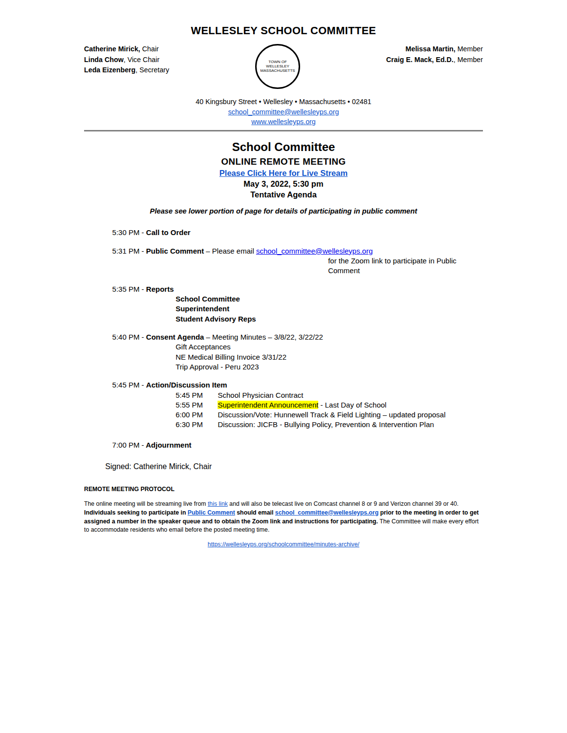WELLESLEY SCHOOL COMMITTEE
Catherine Mirick, Chair
Linda Chow, Vice Chair
Leda Eizenberg, Secretary
TOWN OF WELLESLEY
MASSACHUSETTS
Melissa Martin, Member
Craig E. Mack, Ed.D., Member
40 Kingsbury Street • Wellesley • Massachusetts • 02481
school_committee@wellesleyps.org
www.wellesleyps.org
School Committee
ONLINE REMOTE MEETING
Please Click Here for Live Stream
May 3, 2022, 5:30 pm
Tentative Agenda
Please see lower portion of page for details of participating in public comment
5:30 PM - Call to Order
5:31 PM - Public Comment – Please email school_committee@wellesleyps.org
for the Zoom link to participate in Public Comment
5:35 PM - Reports
School Committee
Superintendent
Student Advisory Reps
5:40 PM - Consent Agenda – Meeting Minutes – 3/8/22, 3/22/22
Gift Acceptances
NE Medical Billing Invoice 3/31/22
Trip Approval - Peru 2023
5:45 PM - Action/Discussion Item
5:45 PM
School Physician Contract
5:55 PM
Superintendent Announcement - Last Day of School
6:00 PM
Discussion/Vote: Hunnewell Track & Field Lighting – updated proposal
6:30 PM
Discussion: JICFB - Bullying Policy, Prevention & Intervention Plan
7:00 PM - Adjournment
Signed: Catherine Mirick, Chair
REMOTE MEETING PROTOCOL
The online meeting will be streaming live from this link and will also be telecast live on Comcast channel 8 or 9 and Verizon channel 39 or 40. Individuals seeking to participate in Public Comment should email school_committee@wellesleyps.org prior to the meeting in order to get assigned a number in the speaker queue and to obtain the Zoom link and instructions for participating. The Committee will make every effort to accommodate residents who email before the posted meeting time.
https://wellesleyps.org/schoolcommittee/minutes-archive/